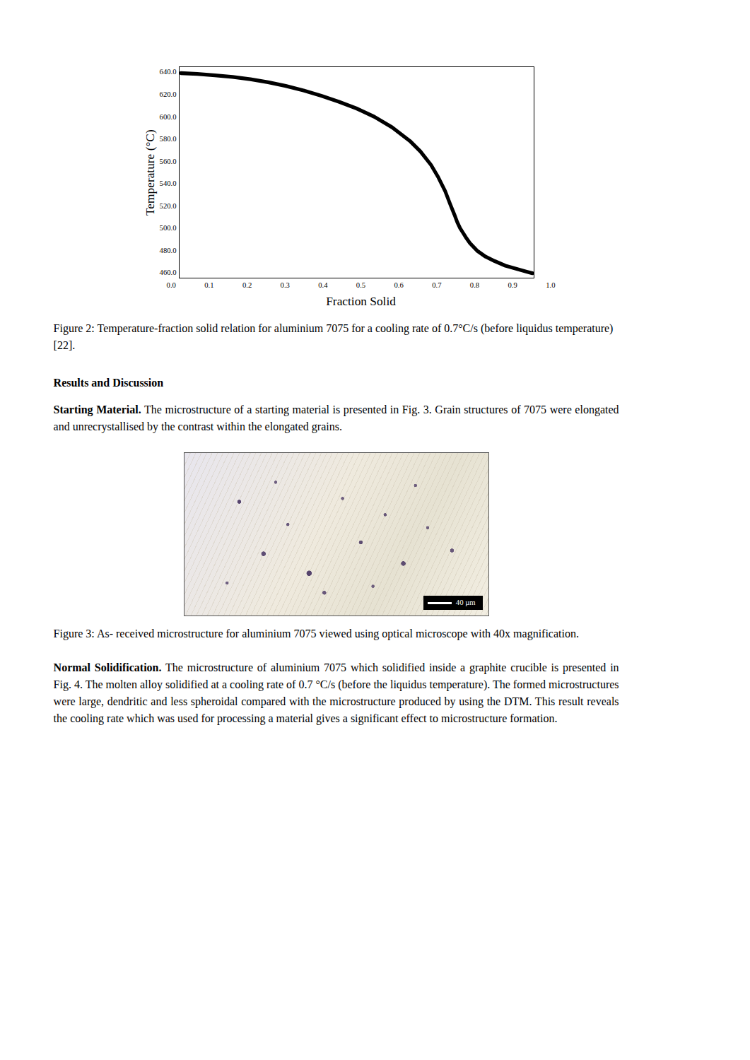Temperature (°C)
640.0 620.0 600.0 580.0 560.0 540.0 520.0 500.0 480.0 460.0
0.0 0.1 0.2 0.3 0.4 0.5 0.6 0.7 0.8 0.9 1.0
Fraction Solid
Figure 2: Temperature-fraction solid relation for aluminium 7075 for a cooling rate of 0.7°C/s (before liquidus temperature) [22].
Results and Discussion
Starting Material. The microstructure of a starting material is presented in Fig. 3. Grain structures of 7075 were elongated and unrecrystallised by the contrast within the elongated grains.
40 µm
Figure 3: As- received microstructure for aluminium 7075 viewed using optical microscope with 40x magnification.
Normal Solidification. The microstructure of aluminium 7075 which solidified inside a graphite crucible is presented in Fig. 4. The molten alloy solidified at a cooling rate of 0.7 °C/s (before the liquidus temperature). The formed microstructures were large, dendritic and less spheroidal compared with the microstructure produced by using the DTM. This result reveals the cooling rate which was used for processing a material gives a significant effect to microstructure formation.